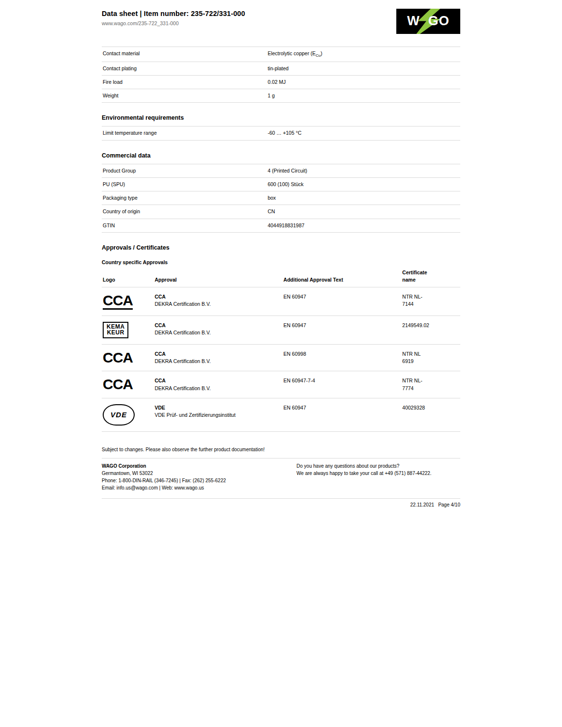Data sheet | Item number: 235-722/331-000
www.wago.com/235-722_331-000
W GO
| Contact material | Electrolytic copper (E Cu ) |
| Contact plating | tin-plated |
| Fire load | 0.02 MJ |
| Weight | 1 g |
Environmental requirements
| Limit temperature range | -60 … +105 °C |
Commercial data
| Product Group | 4 (Printed Circuit) |
| PU (SPU) | 600 (100) Stück |
| Packaging type | box |
| Country of origin | CN |
| GTIN | 4044918831987 |
Approvals / Certificates
Country specific Approvals
| Logo | Approval | Additional Approval Text | Certificate name |
| --- | --- | --- | --- |
| CCA | CCA DEKRA Certification B.V. | EN 60947 | NTR NL- 7144 |
| KEMA KEUR | CCA DEKRA Certification B.V. | EN 60947 | 2149549.02 |
| CCA | CCA DEKRA Certification B.V. | EN 60998 | NTR NL 6919 |
| CCA | CCA DEKRA Certification B.V. | EN 60947-7-4 | NTR NL- 7774 |
| VDE | VDE VDE Prüf- und Zertifizierungsinstitut | EN 60947 | 40029328 |
Subject to changes. Please also observe the further product documentation!
WAGO Corporation
Germantown, WI 53022
Phone: 1-800-DIN-RAIL (346-7245) | Fax: (262) 255-6222
Email: info.us@wago.com | Web: www.wago.us
Do you have any questions about our products?
We are always happy to take your call at +49 (571) 887-44222.
22.11.2021 Page 4/10